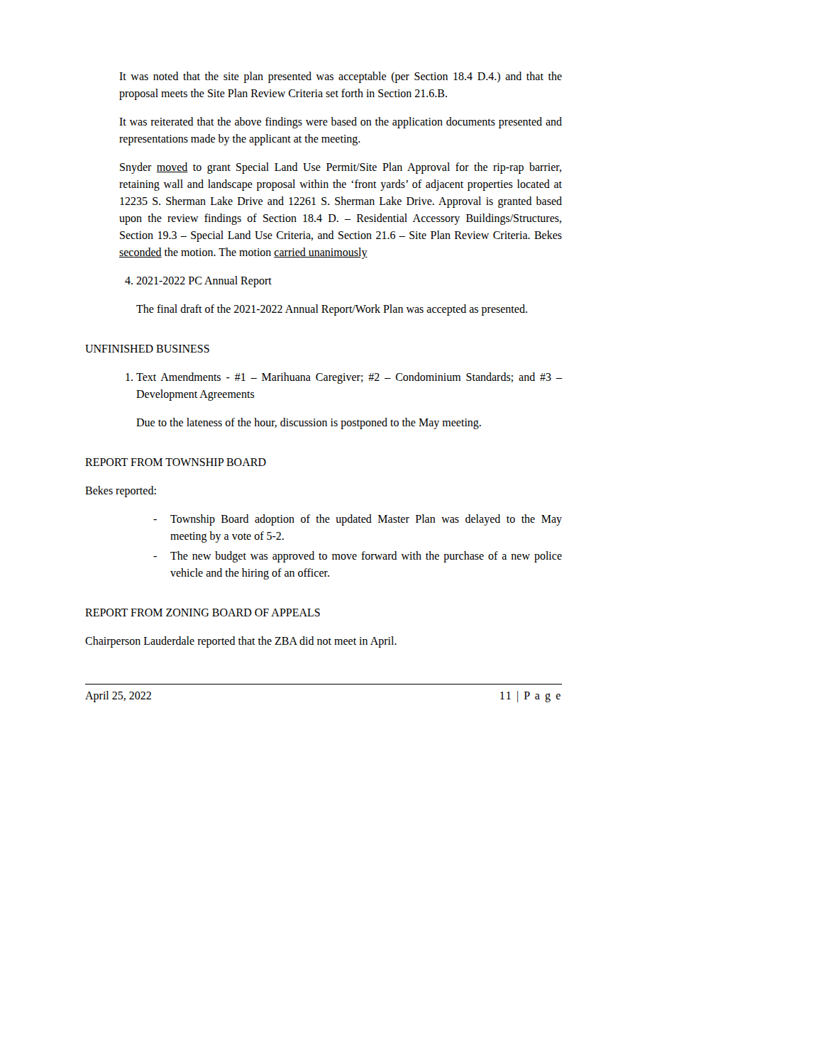It was noted that the site plan presented was acceptable (per Section 18.4 D.4.) and that the proposal meets the Site Plan Review Criteria set forth in Section 21.6.B.
It was reiterated that the above findings were based on the application documents presented and representations made by the applicant at the meeting.
Snyder moved to grant Special Land Use Permit/Site Plan Approval for the rip-rap barrier, retaining wall and landscape proposal within the ‘front yards’ of adjacent properties located at 12235 S. Sherman Lake Drive and 12261 S. Sherman Lake Drive. Approval is granted based upon the review findings of Section 18.4 D. – Residential Accessory Buildings/Structures, Section 19.3 – Special Land Use Criteria, and Section 21.6 – Site Plan Review Criteria. Bekes seconded the motion. The motion carried unanimously
2021-2022 PC Annual Report
The final draft of the 2021-2022 Annual Report/Work Plan was accepted as presented.
UNFINISHED BUSINESS
Text Amendments - #1 – Marihuana Caregiver; #2 – Condominium Standards; and #3 – Development Agreements
Due to the lateness of the hour, discussion is postponed to the May meeting.
REPORT FROM TOWNSHIP BOARD
Bekes reported:
Township Board adoption of the updated Master Plan was delayed to the May meeting by a vote of 5-2.
The new budget was approved to move forward with the purchase of a new police vehicle and the hiring of an officer.
REPORT FROM ZONING BOARD OF APPEALS
Chairperson Lauderdale reported that the ZBA did not meet in April.
April 25, 2022 11 | P a g e